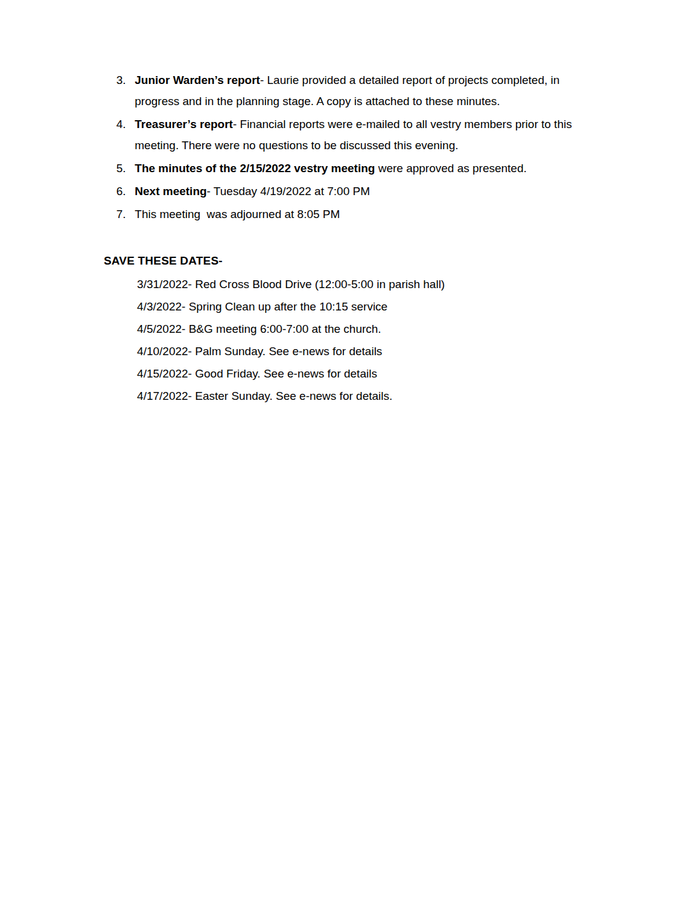Junior Warden’s report- Laurie provided a detailed report of projects completed, in progress and in the planning stage. A copy is attached to these minutes.
Treasurer’s report- Financial reports were e-mailed to all vestry members prior to this meeting. There were no questions to be discussed this evening.
The minutes of the 2/15/2022 vestry meeting were approved as presented.
Next meeting- Tuesday 4/19/2022 at 7:00 PM
This meeting was adjourned at 8:05 PM
SAVE THESE DATES-
3/31/2022- Red Cross Blood Drive (12:00-5:00 in parish hall)
4/3/2022- Spring Clean up after the 10:15 service
4/5/2022- B&G meeting 6:00-7:00 at the church.
4/10/2022- Palm Sunday. See e-news for details
4/15/2022- Good Friday. See e-news for details
4/17/2022- Easter Sunday. See e-news for details.